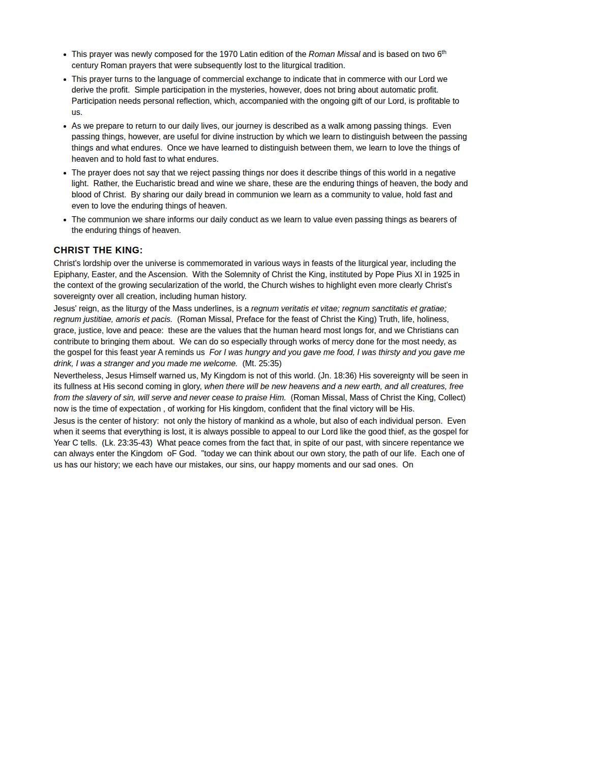This prayer was newly composed for the 1970 Latin edition of the Roman Missal and is based on two 6th century Roman prayers that were subsequently lost to the liturgical tradition.
This prayer turns to the language of commercial exchange to indicate that in commerce with our Lord we derive the profit. Simple participation in the mysteries, however, does not bring about automatic profit. Participation needs personal reflection, which, accompanied with the ongoing gift of our Lord, is profitable to us.
As we prepare to return to our daily lives, our journey is described as a walk among passing things. Even passing things, however, are useful for divine instruction by which we learn to distinguish between the passing things and what endures. Once we have learned to distinguish between them, we learn to love the things of heaven and to hold fast to what endures.
The prayer does not say that we reject passing things nor does it describe things of this world in a negative light. Rather, the Eucharistic bread and wine we share, these are the enduring things of heaven, the body and blood of Christ. By sharing our daily bread in communion we learn as a community to value, hold fast and even to love the enduring things of heaven.
The communion we share informs our daily conduct as we learn to value even passing things as bearers of the enduring things of heaven.
CHRIST THE KING:
Christ's lordship over the universe is commemorated in various ways in feasts of the liturgical year, including the Epiphany, Easter, and the Ascension. With the Solemnity of Christ the King, instituted by Pope Pius XI in 1925 in the context of the growing secularization of the world, the Church wishes to highlight even more clearly Christ's sovereignty over all creation, including human history.
Jesus' reign, as the liturgy of the Mass underlines, is a regnum veritatis et vitae; regnum sanctitatis et gratiae; regnum justitiae, amoris et pacis. (Roman Missal, Preface for the feast of Christ the King) Truth, life, holiness, grace, justice, love and peace: these are the values that the human heard most longs for, and we Christians can contribute to bringing them about. We can do so especially through works of mercy done for the most needy, as the gospel for this feast year A reminds us For I was hungry and you gave me food, I was thirsty and you gave me drink, I was a stranger and you made me welcome. (Mt. 25:35)
Nevertheless, Jesus Himself warned us, My Kingdom is not of this world. (Jn. 18:36) His sovereignty will be seen in its fullness at His second coming in glory, when there will be new heavens and a new earth, and all creatures, free from the slavery of sin, will serve and never cease to praise Him. (Roman Missal, Mass of Christ the King, Collect) now is the time of expectation , of working for His kingdom, confident that the final victory will be His.
Jesus is the center of history: not only the history of mankind as a whole, but also of each individual person. Even when it seems that everything is lost, it is always possible to appeal to our Lord like the good thief, as the gospel for Year C tells. (Lk. 23:35-43) What peace comes from the fact that, in spite of our past, with sincere repentance we can always enter the Kingdom oF God. "today we can think about our own story, the path of our life. Each one of us has our history; we each have our mistakes, our sins, our happy moments and our sad ones. On